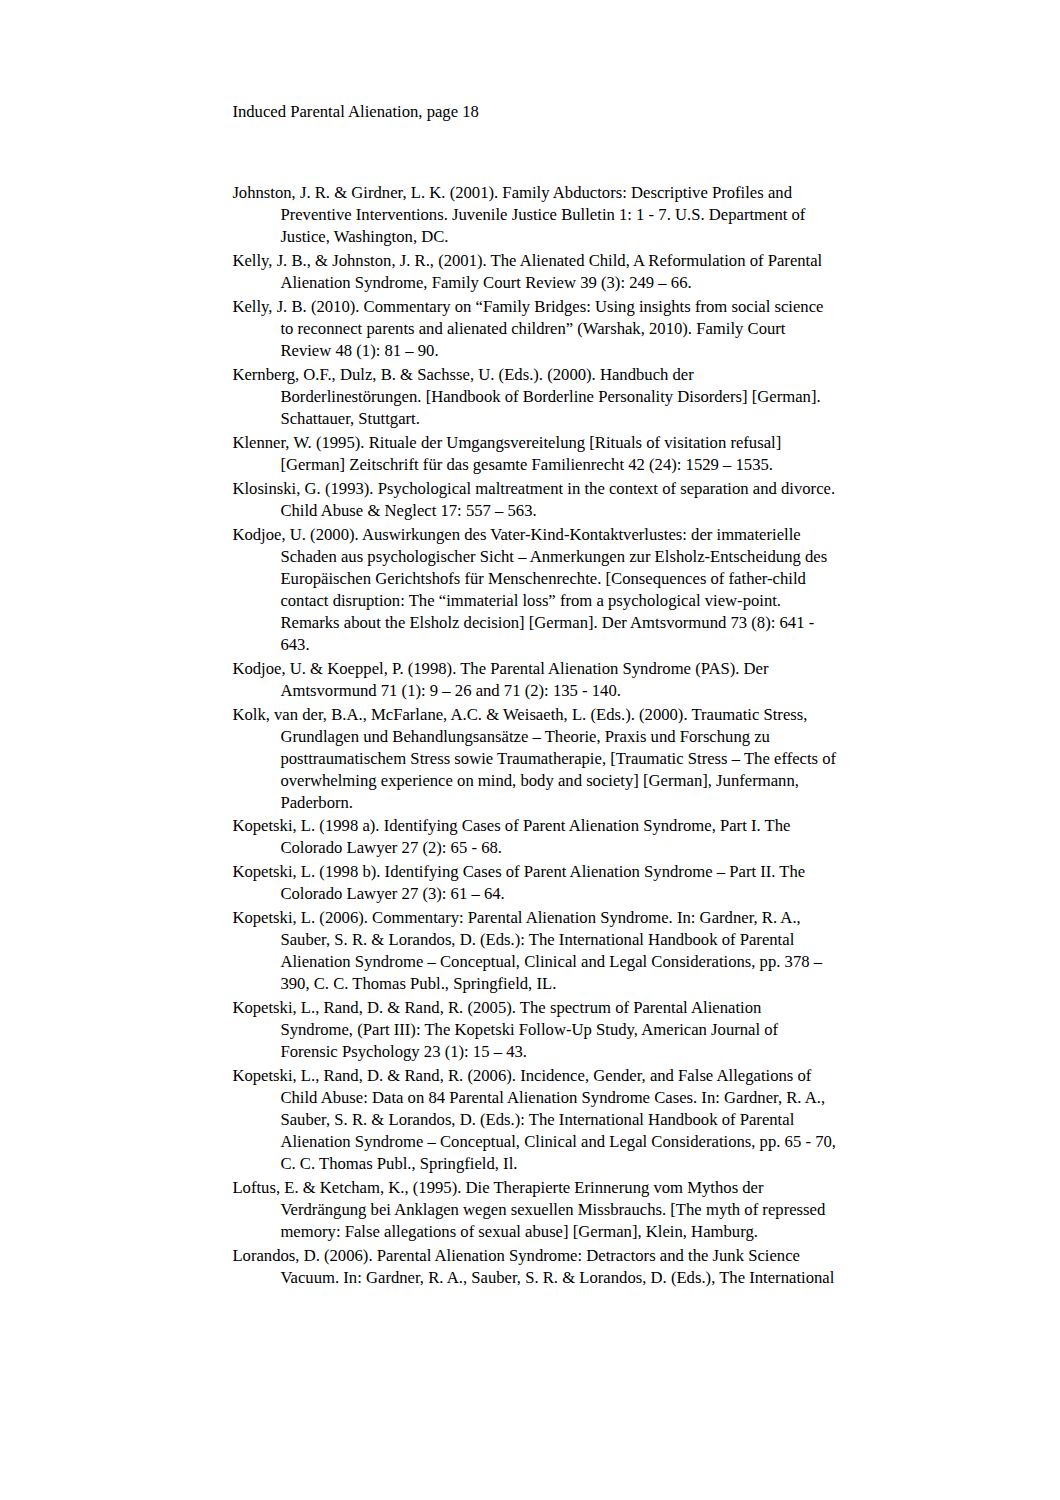Induced Parental Alienation, page 18
Johnston, J. R. & Girdner, L. K. (2001). Family Abductors: Descriptive Profiles and Preventive Interventions. Juvenile Justice Bulletin 1: 1 - 7. U.S. Department of Justice, Washington, DC.
Kelly, J. B., & Johnston, J. R., (2001). The Alienated Child, A Reformulation of Parental Alienation Syndrome, Family Court Review 39 (3): 249 – 66.
Kelly, J. B. (2010). Commentary on “Family Bridges: Using insights from social science to reconnect parents and alienated children” (Warshak, 2010). Family Court Review 48 (1): 81 – 90.
Kernberg, O.F., Dulz, B. & Sachsse, U. (Eds.). (2000). Handbuch der Borderlinestörungen. [Handbook of Borderline Personality Disorders] [German]. Schattauer, Stuttgart.
Klenner, W. (1995). Rituale der Umgangsvereitelung [Rituals of visitation refusal] [German] Zeitschrift für das gesamte Familienrecht 42 (24): 1529 – 1535.
Klosinski, G. (1993). Psychological maltreatment in the context of separation and divorce. Child Abuse & Neglect 17: 557 – 563.
Kodjoe, U. (2000). Auswirkungen des Vater-Kind-Kontaktverlustes: der immaterielle Schaden aus psychologischer Sicht – Anmerkungen zur Elsholz-Entscheidung des Europäischen Gerichtshofs für Menschenrechte. [Consequences of father-child contact disruption: The “immaterial loss” from a psychological view-point. Remarks about the Elsholz decision] [German]. Der Amtsvormund 73 (8): 641 - 643.
Kodjoe, U. & Koeppel, P. (1998). The Parental Alienation Syndrome (PAS). Der Amtsvormund 71 (1): 9 – 26 and 71 (2): 135 - 140.
Kolk, van der, B.A., McFarlane, A.C. & Weisaeth, L. (Eds.). (2000). Traumatic Stress, Grundlagen und Behandlungsansätze – Theorie, Praxis und Forschung zu posttraumatischem Stress sowie Traumatherapie, [Traumatic Stress – The effects of overwhelming experience on mind, body and society] [German], Junfermann, Paderborn.
Kopetski, L. (1998 a). Identifying Cases of Parent Alienation Syndrome, Part I. The Colorado Lawyer 27 (2): 65 - 68.
Kopetski, L. (1998 b). Identifying Cases of Parent Alienation Syndrome – Part II. The Colorado Lawyer 27 (3): 61 – 64.
Kopetski, L. (2006). Commentary: Parental Alienation Syndrome. In: Gardner, R. A., Sauber, S. R. & Lorandos, D. (Eds.): The International Handbook of Parental Alienation Syndrome – Conceptual, Clinical and Legal Considerations, pp. 378 – 390, C. C. Thomas Publ., Springfield, IL.
Kopetski, L., Rand, D. & Rand, R. (2005). The spectrum of Parental Alienation Syndrome, (Part III): The Kopetski Follow-Up Study, American Journal of Forensic Psychology 23 (1): 15 – 43.
Kopetski, L., Rand, D. & Rand, R. (2006). Incidence, Gender, and False Allegations of Child Abuse: Data on 84 Parental Alienation Syndrome Cases. In: Gardner, R. A., Sauber, S. R. & Lorandos, D. (Eds.): The International Handbook of Parental Alienation Syndrome – Conceptual, Clinical and Legal Considerations, pp. 65 - 70, C. C. Thomas Publ., Springfield, Il.
Loftus, E. & Ketcham, K., (1995). Die Therapierte Erinnerung vom Mythos der Verdrängung bei Anklagen wegen sexuellen Missbrauchs. [The myth of repressed memory: False allegations of sexual abuse] [German], Klein, Hamburg.
Lorandos, D. (2006). Parental Alienation Syndrome: Detractors and the Junk Science Vacuum. In: Gardner, R. A., Sauber, S. R. & Lorandos, D. (Eds.), The International